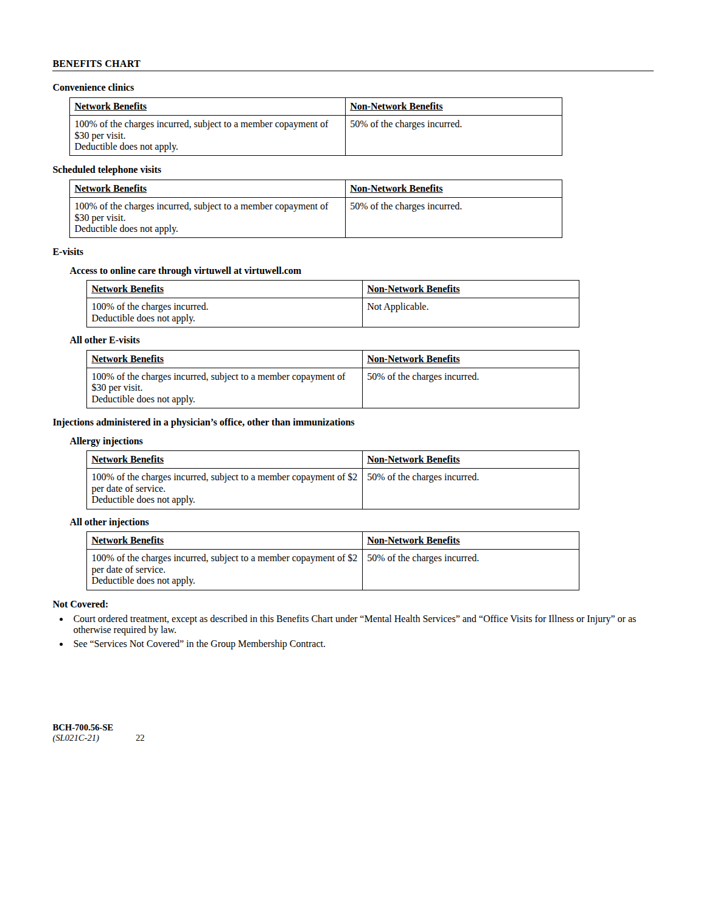BENEFITS CHART
Convenience clinics
| Network Benefits | Non-Network Benefits |
| --- | --- |
| 100% of the charges incurred, subject to a member copayment of $30 per visit. Deductible does not apply. | 50% of the charges incurred. |
Scheduled telephone visits
| Network Benefits | Non-Network Benefits |
| --- | --- |
| 100% of the charges incurred, subject to a member copayment of $30 per visit. Deductible does not apply. | 50% of the charges incurred. |
E-visits
Access to online care through virtuwell at virtuwell.com
| Network Benefits | Non-Network Benefits |
| --- | --- |
| 100% of the charges incurred. Deductible does not apply. | Not Applicable. |
All other E-visits
| Network Benefits | Non-Network Benefits |
| --- | --- |
| 100% of the charges incurred, subject to a member copayment of $30 per visit. Deductible does not apply. | 50% of the charges incurred. |
Injections administered in a physician’s office, other than immunizations
Allergy injections
| Network Benefits | Non-Network Benefits |
| --- | --- |
| 100% of the charges incurred, subject to a member copayment of $2 per date of service. Deductible does not apply. | 50% of the charges incurred. |
All other injections
| Network Benefits | Non-Network Benefits |
| --- | --- |
| 100% of the charges incurred, subject to a member copayment of $2 per date of service. Deductible does not apply. | 50% of the charges incurred. |
Not Covered:
Court ordered treatment, except as described in this Benefits Chart under “Mental Health Services” and “Office Visits for Illness or Injury” or as otherwise required by law.
See “Services Not Covered” in the Group Membership Contract.
BCH-700.56-SE
(SL021C-21)
22